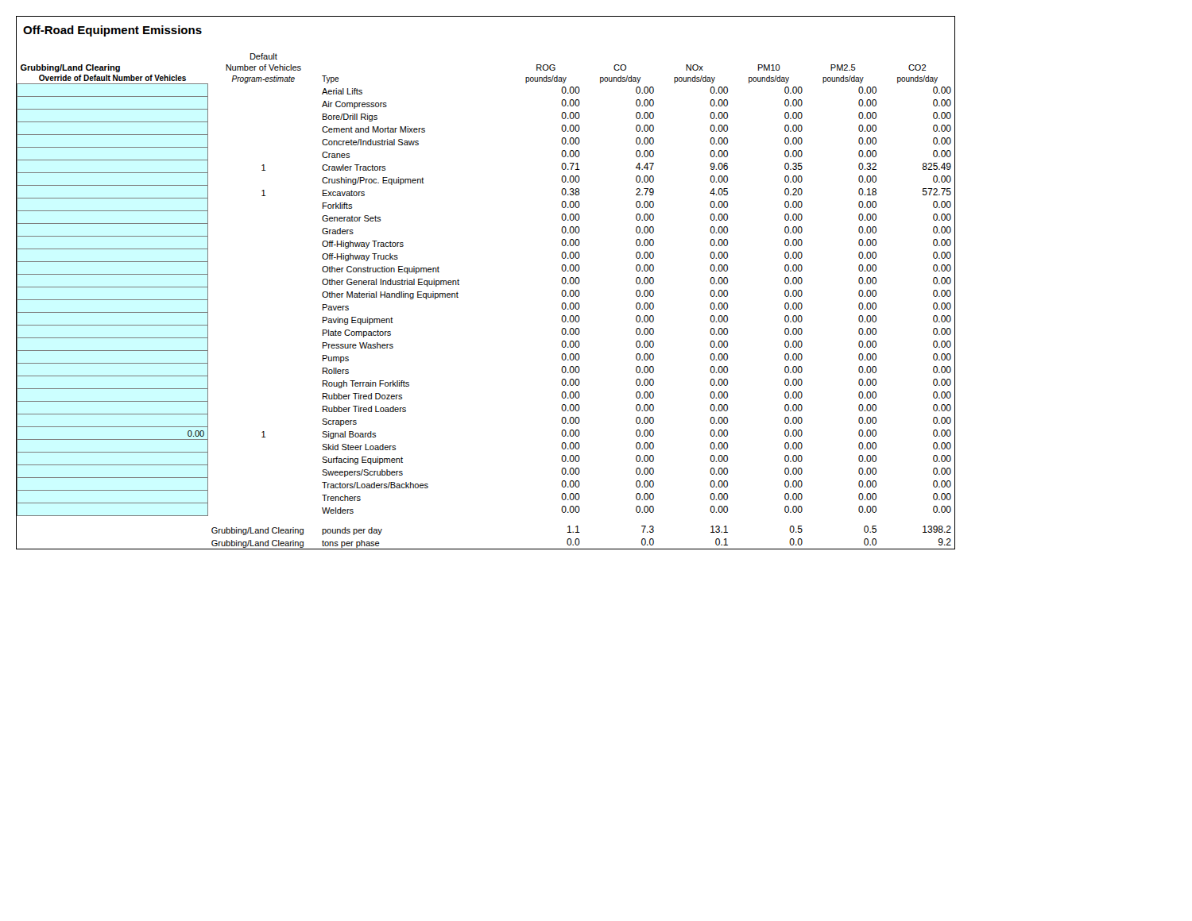Off-Road Equipment Emissions
| | Default | | |
| Grubbing/Land Clearing | Number of Vehicles | | ROG | CO | NOx | PM10 | PM2.5 | CO2 |
| Override of Default Number of Vehicles | Program-estimate | Type | pounds/day | pounds/day | pounds/day | pounds/day | pounds/day | pounds/day |
| | | Aerial Lifts | 0.00 | 0.00 | 0.00 | 0.00 | 0.00 | 0.00 |
| | | Air Compressors | 0.00 | 0.00 | 0.00 | 0.00 | 0.00 | 0.00 |
| | | Bore/Drill Rigs | 0.00 | 0.00 | 0.00 | 0.00 | 0.00 | 0.00 |
| | | Cement and Mortar Mixers | 0.00 | 0.00 | 0.00 | 0.00 | 0.00 | 0.00 |
| | | Concrete/Industrial Saws | 0.00 | 0.00 | 0.00 | 0.00 | 0.00 | 0.00 |
| | | Cranes | 0.00 | 0.00 | 0.00 | 0.00 | 0.00 | 0.00 |
| | 1 | Crawler Tractors | 0.71 | 4.47 | 9.06 | 0.35 | 0.32 | 825.49 |
| | | Crushing/Proc. Equipment | 0.00 | 0.00 | 0.00 | 0.00 | 0.00 | 0.00 |
| | 1 | Excavators | 0.38 | 2.79 | 4.05 | 0.20 | 0.18 | 572.75 |
| | | Forklifts | 0.00 | 0.00 | 0.00 | 0.00 | 0.00 | 0.00 |
| | | Generator Sets | 0.00 | 0.00 | 0.00 | 0.00 | 0.00 | 0.00 |
| | | Graders | 0.00 | 0.00 | 0.00 | 0.00 | 0.00 | 0.00 |
| | | Off-Highway Tractors | 0.00 | 0.00 | 0.00 | 0.00 | 0.00 | 0.00 |
| | | Off-Highway Trucks | 0.00 | 0.00 | 0.00 | 0.00 | 0.00 | 0.00 |
| | | Other Construction Equipment | 0.00 | 0.00 | 0.00 | 0.00 | 0.00 | 0.00 |
| | | Other General Industrial Equipment | 0.00 | 0.00 | 0.00 | 0.00 | 0.00 | 0.00 |
| | | Other Material Handling Equipment | 0.00 | 0.00 | 0.00 | 0.00 | 0.00 | 0.00 |
| | | Pavers | 0.00 | 0.00 | 0.00 | 0.00 | 0.00 | 0.00 |
| | | Paving Equipment | 0.00 | 0.00 | 0.00 | 0.00 | 0.00 | 0.00 |
| | | Plate Compactors | 0.00 | 0.00 | 0.00 | 0.00 | 0.00 | 0.00 |
| | | Pressure Washers | 0.00 | 0.00 | 0.00 | 0.00 | 0.00 | 0.00 |
| | | Pumps | 0.00 | 0.00 | 0.00 | 0.00 | 0.00 | 0.00 |
| | | Rollers | 0.00 | 0.00 | 0.00 | 0.00 | 0.00 | 0.00 |
| | | Rough Terrain Forklifts | 0.00 | 0.00 | 0.00 | 0.00 | 0.00 | 0.00 |
| | | Rubber Tired Dozers | 0.00 | 0.00 | 0.00 | 0.00 | 0.00 | 0.00 |
| | | Rubber Tired Loaders | 0.00 | 0.00 | 0.00 | 0.00 | 0.00 | 0.00 |
| | | Scrapers | 0.00 | 0.00 | 0.00 | 0.00 | 0.00 | 0.00 |
| 0.00 | 1 | Signal Boards | 0.00 | 0.00 | 0.00 | 0.00 | 0.00 | 0.00 |
| | | Skid Steer Loaders | 0.00 | 0.00 | 0.00 | 0.00 | 0.00 | 0.00 |
| | | Surfacing Equipment | 0.00 | 0.00 | 0.00 | 0.00 | 0.00 | 0.00 |
| | | Sweepers/Scrubbers | 0.00 | 0.00 | 0.00 | 0.00 | 0.00 | 0.00 |
| | | Tractors/Loaders/Backhoes | 0.00 | 0.00 | 0.00 | 0.00 | 0.00 | 0.00 |
| | | Trenchers | 0.00 | 0.00 | 0.00 | 0.00 | 0.00 | 0.00 |
| | | Welders | 0.00 | 0.00 | 0.00 | 0.00 | 0.00 | 0.00 |
| | Grubbing/Land Clearing | pounds per day | 1.1 | 7.3 | 13.1 | 0.5 | 0.5 | 1398.2 |
| | Grubbing/Land Clearing | tons per phase | 0.0 | 0.0 | 0.1 | 0.0 | 0.0 | 9.2 |